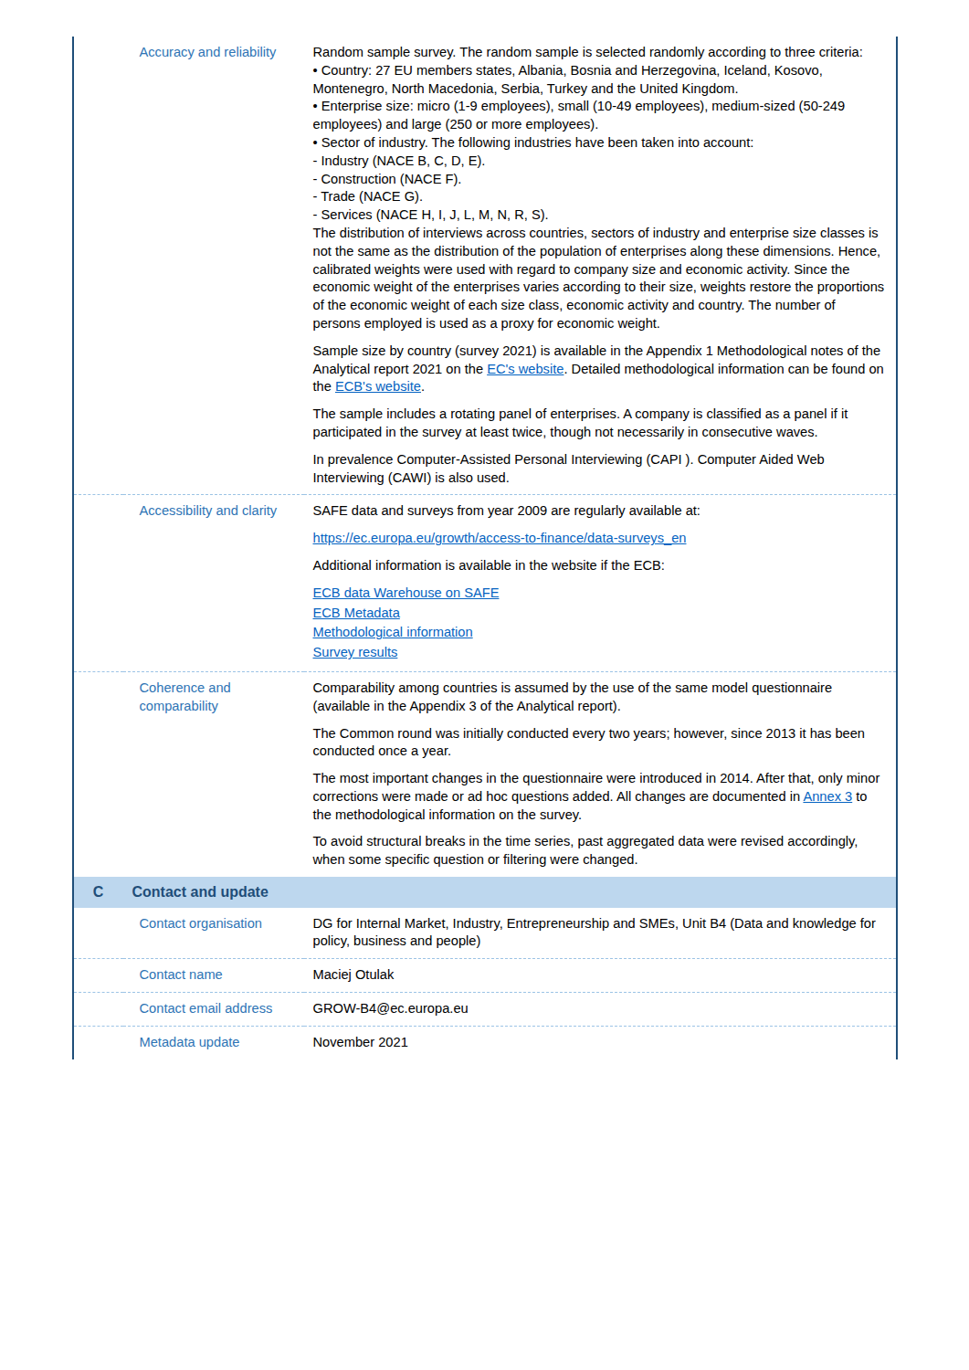| | Accuracy and reliability | Random sample survey. The random sample is selected randomly according to three criteria: • Country: 27 EU members states, Albania, Bosnia and Herzegovina, Iceland, Kosovo, Montenegro, North Macedonia, Serbia, Turkey and the United Kingdom. • Enterprise size: micro (1-9 employees), small (10-49 employees), medium-sized (50-249 employees) and large (250 or more employees). • Sector of industry. The following industries have been taken into account: - Industry (NACE B, C, D, E). - Construction (NACE F). - Trade (NACE G). - Services (NACE H, I, J, L, M, N, R, S). The distribution of interviews across countries, sectors of industry and enterprise size classes is not the same as the distribution of the population of enterprises along these dimensions. Hence, calibrated weights were used with regard to company size and economic activity. Since the economic weight of the enterprises varies according to their size, weights restore the proportions of the economic weight of each size class, economic activity and country. The number of persons employed is used as a proxy for economic weight. Sample size by country (survey 2021) is available in the Appendix 1 Methodological notes of the Analytical report 2021 on the EC's website . Detailed methodological information can be found on the ECB's website . The sample includes a rotating panel of enterprises. A company is classified as a panel if it participated in the survey at least twice, though not necessarily in consecutive waves. In prevalence Computer-Assisted Personal Interviewing (CAPI ). Computer Aided Web Interviewing (CAWI) is also used. |
| | Accessibility and clarity | SAFE data and surveys from year 2009 are regularly available at: https://ec.europa.eu/growth/access-to-finance/data-surveys_en Additional information is available in the website if the ECB: ECB data Warehouse on SAFE ECB Metadata Methodological information Survey results |
| | Coherence and comparability | Comparability among countries is assumed by the use of the same model questionnaire (available in the Appendix 3 of the Analytical report). The Common round was initially conducted every two years; however, since 2013 it has been conducted once a year. The most important changes in the questionnaire were introduced in 2014. After that, only minor corrections were made or ad hoc questions added. All changes are documented in Annex 3 to the methodological information on the survey. To avoid structural breaks in the time series, past aggregated data were revised accordingly, when some specific question or filtering were changed. |
| C | Contact and update |
| | Contact organisation | DG for Internal Market, Industry, Entrepreneurship and SMEs, Unit B4 (Data and knowledge for policy, business and people) |
| | Contact name | Maciej Otulak |
| | Contact email address | GROW-B4@ec.europa.eu |
| | Metadata update | November 2021 |